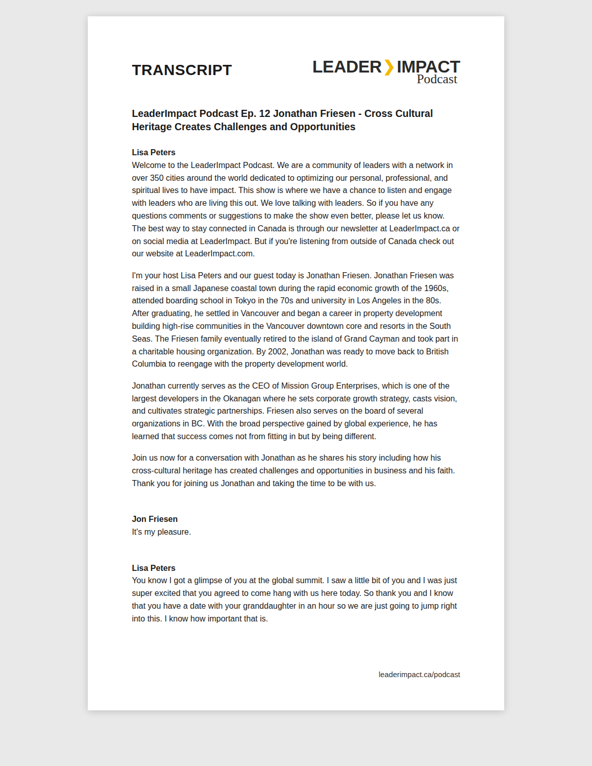Transcript
LEADER❯IMPACT
Podcast
LeaderImpact Podcast Ep. 12 Jonathan Friesen - Cross Cultural Heritage Creates Challenges and Opportunities
Lisa Peters
Welcome to the LeaderImpact Podcast. We are a community of leaders with a network in over 350 cities around the world dedicated to optimizing our personal, professional, and spiritual lives to have impact. This show is where we have a chance to listen and engage with leaders who are living this out. We love talking with leaders. So if you have any questions comments or suggestions to make the show even better, please let us know. The best way to stay connected in Canada is through our newsletter at LeaderImpact.ca or on social media at LeaderImpact. But if you're listening from outside of Canada check out our website at LeaderImpact.com.
I'm your host Lisa Peters and our guest today is Jonathan Friesen. Jonathan Friesen was raised in a small Japanese coastal town during the rapid economic growth of the 1960s, attended boarding school in Tokyo in the 70s and university in Los Angeles in the 80s. After graduating, he settled in Vancouver and began a career in property development building high-rise communities in the Vancouver downtown core and resorts in the South Seas. The Friesen family eventually retired to the island of Grand Cayman and took part in a charitable housing organization. By 2002, Jonathan was ready to move back to British Columbia to reengage with the property development world.
Jonathan currently serves as the CEO of Mission Group Enterprises, which is one of the largest developers in the Okanagan where he sets corporate growth strategy, casts vision, and cultivates strategic partnerships. Friesen also serves on the board of several organizations in BC. With the broad perspective gained by global experience, he has learned that success comes not from fitting in but by being different.
Join us now for a conversation with Jonathan as he shares his story including how his cross-cultural heritage has created challenges and opportunities in business and his faith. Thank you for joining us Jonathan and taking the time to be with us.
Jon Friesen
It's my pleasure.
Lisa Peters
You know I got a glimpse of you at the global summit. I saw a little bit of you and I was just super excited that you agreed to come hang with us here today. So thank you and I know that you have a date with your granddaughter in an hour so we are just going to jump right into this. I know how important that is.
leaderimpact.ca/podcast